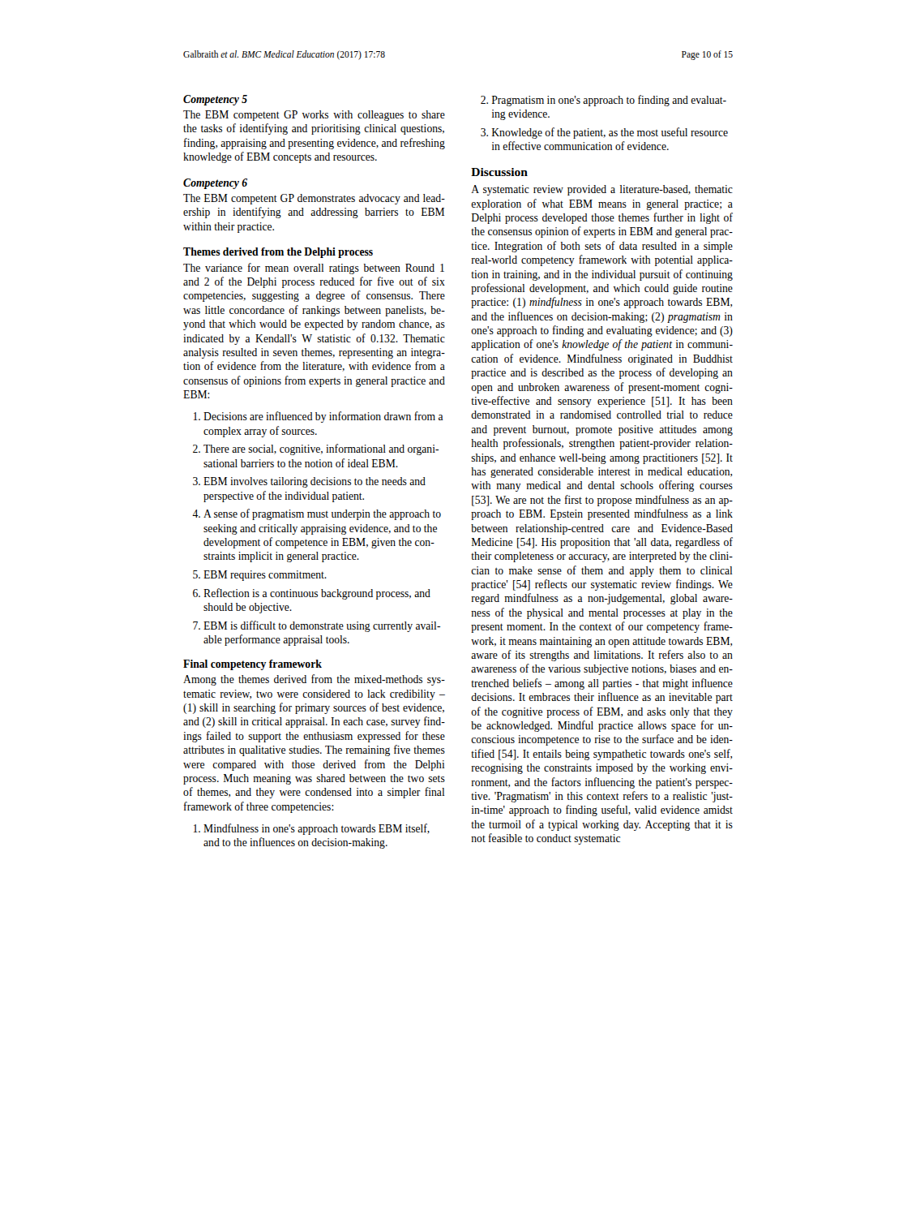Galbraith et al. BMC Medical Education (2017) 17:78
Page 10 of 15
Competency 5
The EBM competent GP works with colleagues to share the tasks of identifying and prioritising clinical questions, finding, appraising and presenting evidence, and refreshing knowledge of EBM concepts and resources.
Competency 6
The EBM competent GP demonstrates advocacy and leadership in identifying and addressing barriers to EBM within their practice.
Themes derived from the Delphi process
The variance for mean overall ratings between Round 1 and 2 of the Delphi process reduced for five out of six competencies, suggesting a degree of consensus. There was little concordance of rankings between panelists, beyond that which would be expected by random chance, as indicated by a Kendall's W statistic of 0.132. Thematic analysis resulted in seven themes, representing an integration of evidence from the literature, with evidence from a consensus of opinions from experts in general practice and EBM:
Decisions are influenced by information drawn from a complex array of sources.
There are social, cognitive, informational and organisational barriers to the notion of ideal EBM.
EBM involves tailoring decisions to the needs and perspective of the individual patient.
A sense of pragmatism must underpin the approach to seeking and critically appraising evidence, and to the development of competence in EBM, given the constraints implicit in general practice.
EBM requires commitment.
Reflection is a continuous background process, and should be objective.
EBM is difficult to demonstrate using currently available performance appraisal tools.
Final competency framework
Among the themes derived from the mixed-methods systematic review, two were considered to lack credibility – (1) skill in searching for primary sources of best evidence, and (2) skill in critical appraisal. In each case, survey findings failed to support the enthusiasm expressed for these attributes in qualitative studies. The remaining five themes were compared with those derived from the Delphi process. Much meaning was shared between the two sets of themes, and they were condensed into a simpler final framework of three competencies:
Mindfulness in one's approach towards EBM itself, and to the influences on decision-making.
Pragmatism in one's approach to finding and evaluating evidence.
Knowledge of the patient, as the most useful resource in effective communication of evidence.
Discussion
A systematic review provided a literature-based, thematic exploration of what EBM means in general practice; a Delphi process developed those themes further in light of the consensus opinion of experts in EBM and general practice. Integration of both sets of data resulted in a simple real-world competency framework with potential application in training, and in the individual pursuit of continuing professional development, and which could guide routine practice: (1) mindfulness in one's approach towards EBM, and the influences on decision-making; (2) pragmatism in one's approach to finding and evaluating evidence; and (3) application of one's knowledge of the patient in communication of evidence. Mindfulness originated in Buddhist practice and is described as the process of developing an open and unbroken awareness of present-moment cognitive-effective and sensory experience [51]. It has been demonstrated in a randomised controlled trial to reduce and prevent burnout, promote positive attitudes among health professionals, strengthen patient-provider relationships, and enhance well-being among practitioners [52]. It has generated considerable interest in medical education, with many medical and dental schools offering courses [53]. We are not the first to propose mindfulness as an approach to EBM. Epstein presented mindfulness as a link between relationship-centred care and Evidence-Based Medicine [54]. His proposition that 'all data, regardless of their completeness or accuracy, are interpreted by the clinician to make sense of them and apply them to clinical practice' [54] reflects our systematic review findings. We regard mindfulness as a non-judgemental, global awareness of the physical and mental processes at play in the present moment. In the context of our competency framework, it means maintaining an open attitude towards EBM, aware of its strengths and limitations. It refers also to an awareness of the various subjective notions, biases and entrenched beliefs – among all parties - that might influence decisions. It embraces their influence as an inevitable part of the cognitive process of EBM, and asks only that they be acknowledged. Mindful practice allows space for unconscious incompetence to rise to the surface and be identified [54]. It entails being sympathetic towards one's self, recognising the constraints imposed by the working environment, and the factors influencing the patient's perspective. 'Pragmatism' in this context refers to a realistic 'just-in-time' approach to finding useful, valid evidence amidst the turmoil of a typical working day. Accepting that it is not feasible to conduct systematic